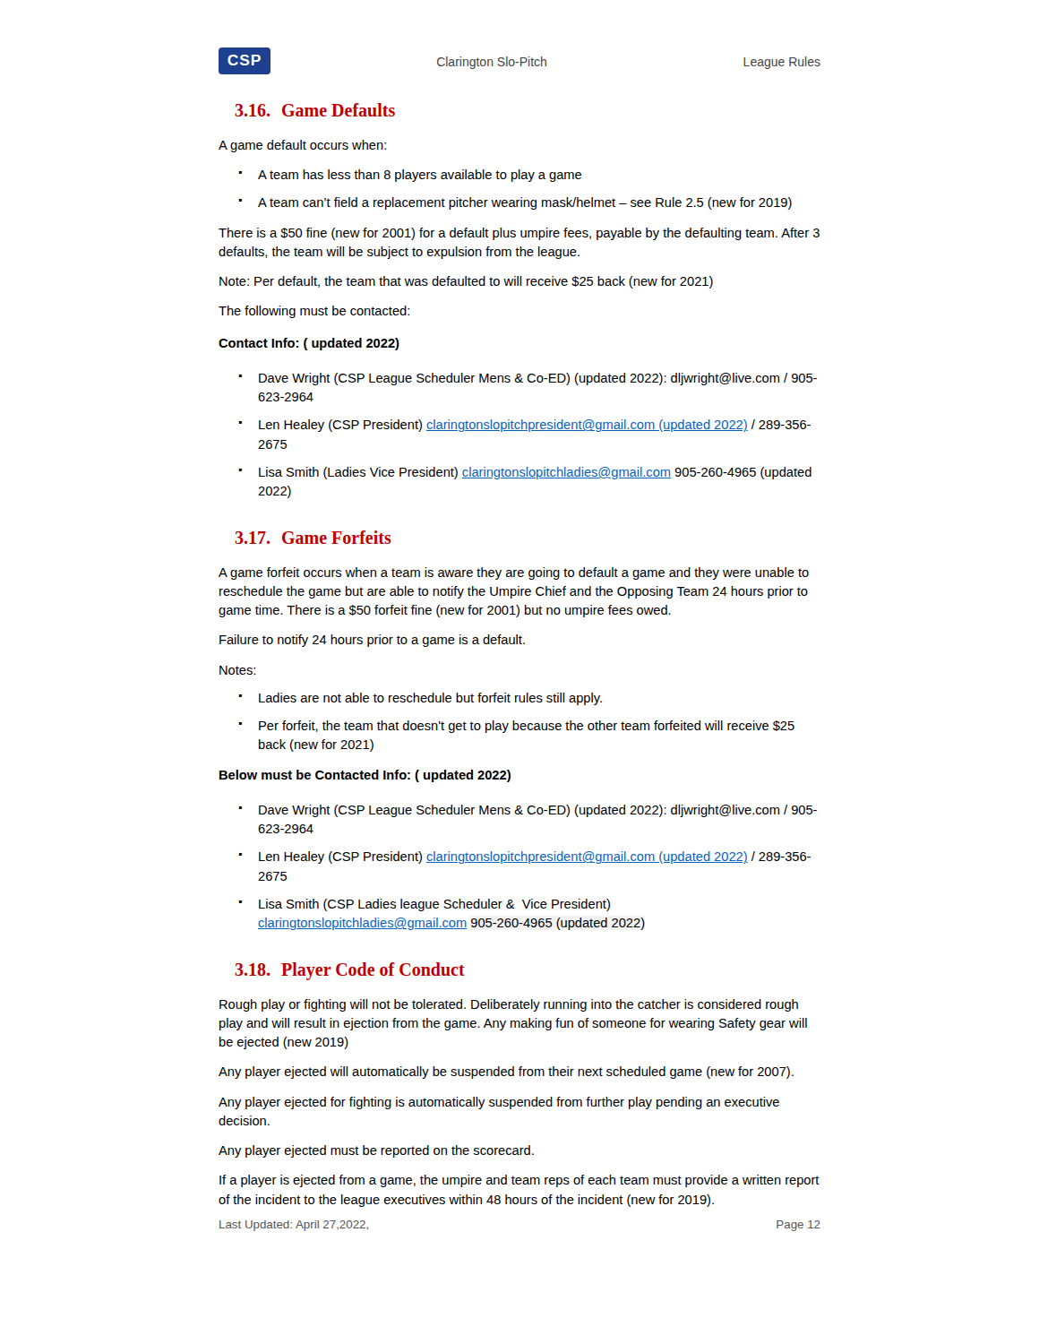CSP
Clarington Slo-Pitch
League Rules
3.16. Game Defaults
A game default occurs when:
A team has less than 8 players available to play a game
A team can’t field a replacement pitcher wearing mask/helmet – see Rule 2.5 (new for 2019)
There is a $50 fine (new for 2001) for a default plus umpire fees, payable by the defaulting team. After 3 defaults, the team will be subject to expulsion from the league.
Note: Per default, the team that was defaulted to will receive $25 back (new for 2021)
The following must be contacted:
Contact Info: ( updated 2022)
Dave Wright (CSP League Scheduler Mens & Co-ED) (updated 2022): dljwright@live.com / 905-623-2964
Len Healey (CSP President) claringtonslopitchpresident@gmail.com (updated 2022) / 289-356-2675
Lisa Smith (Ladies Vice President) claringtonslopitchladies@gmail.com 905-260-4965 (updated 2022)
3.17. Game Forfeits
A game forfeit occurs when a team is aware they are going to default a game and they were unable to reschedule the game but are able to notify the Umpire Chief and the Opposing Team 24 hours prior to game time. There is a $50 forfeit fine (new for 2001) but no umpire fees owed.
Failure to notify 24 hours prior to a game is a default.
Notes:
Ladies are not able to reschedule but forfeit rules still apply.
Per forfeit, the team that doesn't get to play because the other team forfeited will receive $25 back (new for 2021)
Below must be Contacted Info: ( updated 2022)
Dave Wright (CSP League Scheduler Mens & Co-ED) (updated 2022): dljwright@live.com / 905-623-2964
Len Healey (CSP President) claringtonslopitchpresident@gmail.com (updated 2022) / 289-356-2675
Lisa Smith (CSP Ladies league Scheduler & Vice President) claringtonslopitchladies@gmail.com 905-260-4965 (updated 2022)
3.18. Player Code of Conduct
Rough play or fighting will not be tolerated. Deliberately running into the catcher is considered rough play and will result in ejection from the game. Any making fun of someone for wearing Safety gear will be ejected (new 2019)
Any player ejected will automatically be suspended from their next scheduled game (new for 2007).
Any player ejected for fighting is automatically suspended from further play pending an executive decision.
Any player ejected must be reported on the scorecard.
If a player is ejected from a game, the umpire and team reps of each team must provide a written report of the incident to the league executives within 48 hours of the incident (new for 2019).
Last Updated: April 27,2022,
Page 12